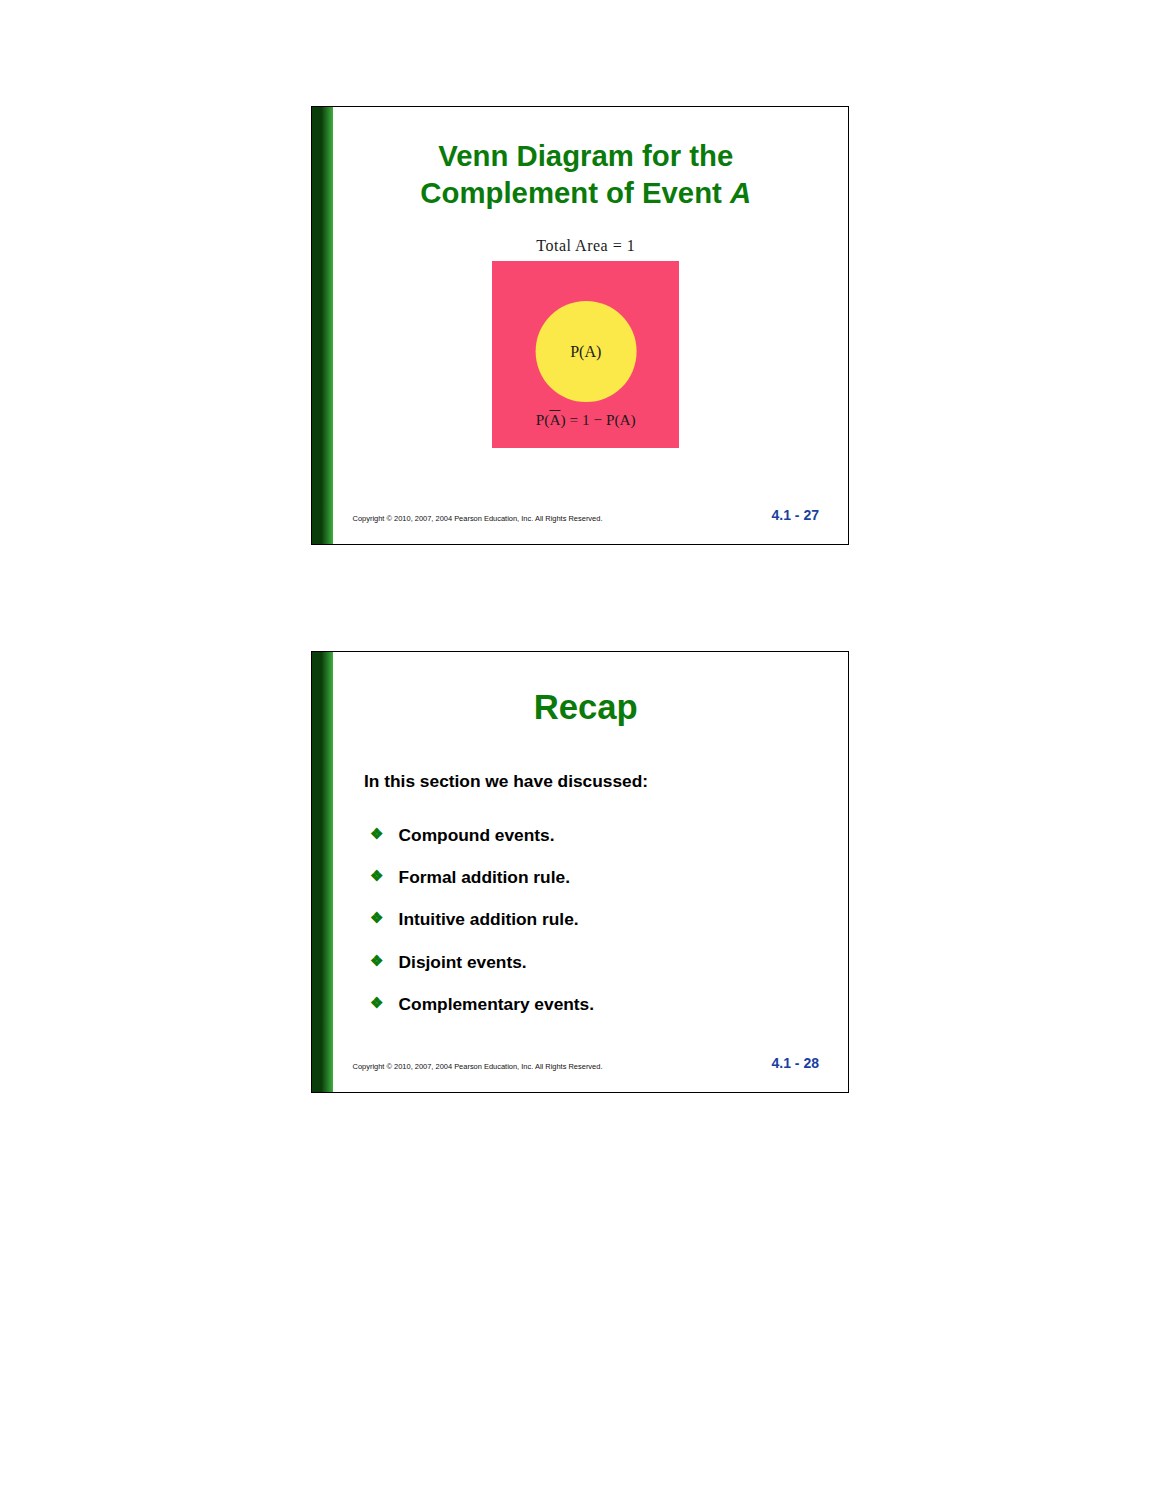Venn Diagram for the
Complement of Event A
Total Area = 1
P(A)
P(A) = 1 − P(A)
Copyright © 2010, 2007, 2004 Pearson Education, Inc. All Rights Reserved.
4.1 - 27
Recap
In this section we have discussed:
Compound events.
Formal addition rule.
Intuitive addition rule.
Disjoint events.
Complementary events.
Copyright © 2010, 2007, 2004 Pearson Education, Inc. All Rights Reserved.
4.1 - 28